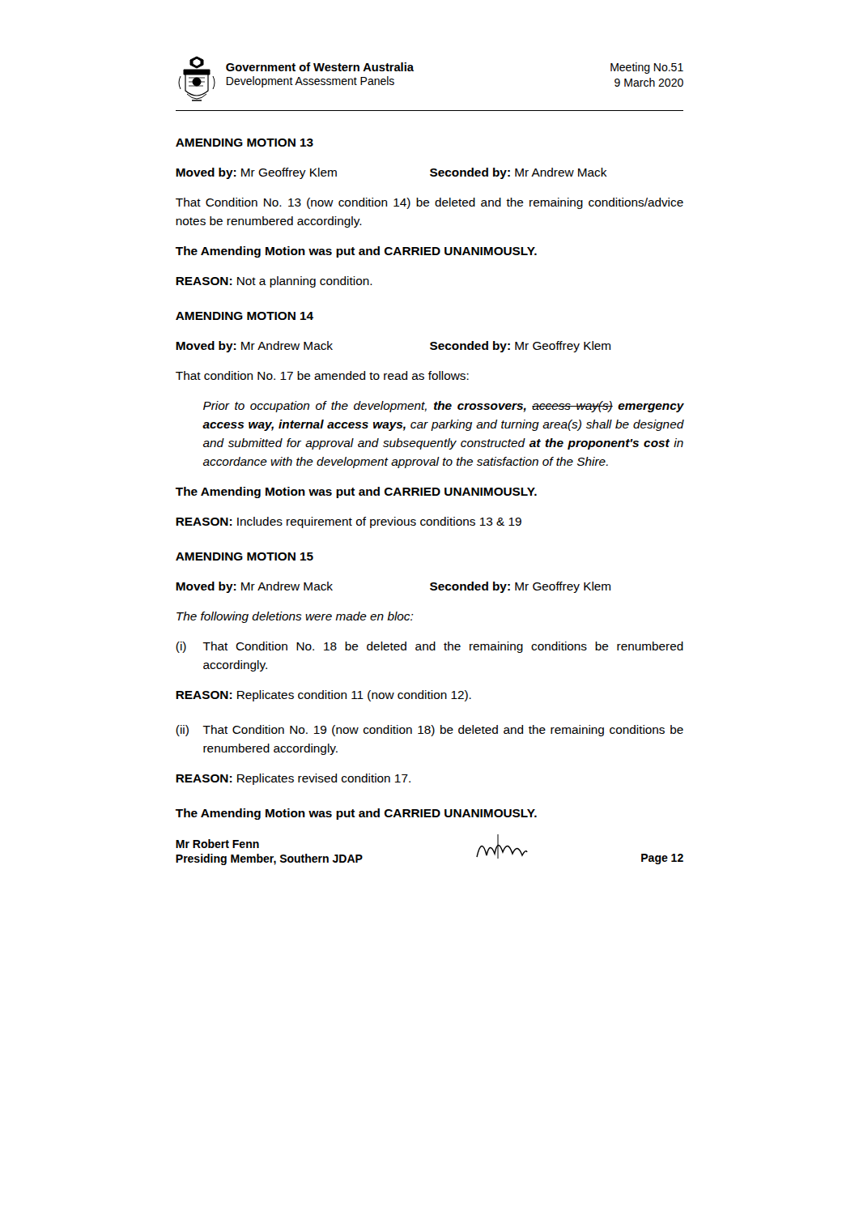Government of Western Australia Development Assessment Panels
Meeting No.51
9 March 2020
AMENDING MOTION 13
Moved by: Mr Geoffrey Klem
Seconded by: Mr Andrew Mack
That Condition No. 13 (now condition 14) be deleted and the remaining conditions/advice notes be renumbered accordingly.
The Amending Motion was put and CARRIED UNANIMOUSLY.
REASON: Not a planning condition.
AMENDING MOTION 14
Moved by: Mr Andrew Mack
Seconded by: Mr Geoffrey Klem
That condition No. 17 be amended to read as follows:
Prior to occupation of the development, the crossovers, access way(s) emergency access way, internal access ways, car parking and turning area(s) shall be designed and submitted for approval and subsequently constructed at the proponent's cost in accordance with the development approval to the satisfaction of the Shire.
The Amending Motion was put and CARRIED UNANIMOUSLY.
REASON: Includes requirement of previous conditions 13 & 19
AMENDING MOTION 15
Moved by: Mr Andrew Mack
Seconded by: Mr Geoffrey Klem
The following deletions were made en bloc:
(i)
That Condition No. 18 be deleted and the remaining conditions be renumbered accordingly.
REASON: Replicates condition 11 (now condition 12).
(ii)
That Condition No. 19 (now condition 18) be deleted and the remaining conditions be renumbered accordingly.
REASON: Replicates revised condition 17.
The Amending Motion was put and CARRIED UNANIMOUSLY.
Mr Robert Fenn
Presiding Member, Southern JDAP
Page 12